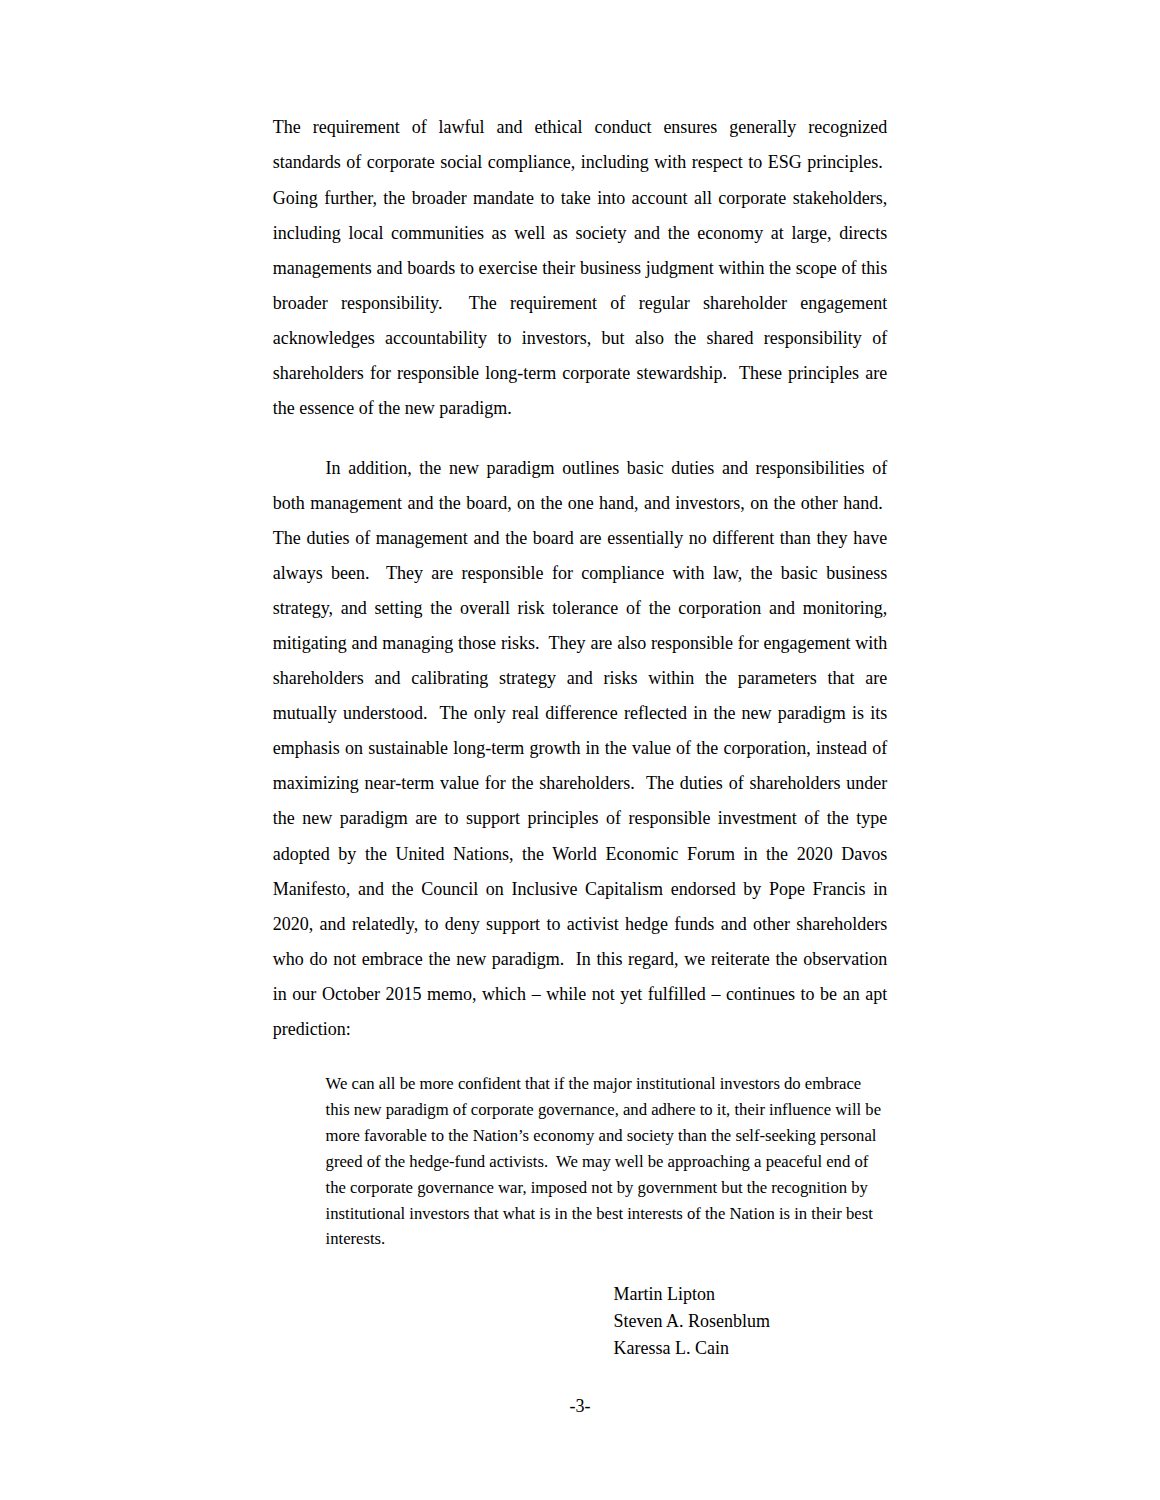The requirement of lawful and ethical conduct ensures generally recognized standards of corporate social compliance, including with respect to ESG principles. Going further, the broader mandate to take into account all corporate stakeholders, including local communities as well as society and the economy at large, directs managements and boards to exercise their business judgment within the scope of this broader responsibility. The requirement of regular shareholder engagement acknowledges accountability to investors, but also the shared responsibility of shareholders for responsible long-term corporate stewardship. These principles are the essence of the new paradigm.
In addition, the new paradigm outlines basic duties and responsibilities of both management and the board, on the one hand, and investors, on the other hand. The duties of management and the board are essentially no different than they have always been. They are responsible for compliance with law, the basic business strategy, and setting the overall risk tolerance of the corporation and monitoring, mitigating and managing those risks. They are also responsible for engagement with shareholders and calibrating strategy and risks within the parameters that are mutually understood. The only real difference reflected in the new paradigm is its emphasis on sustainable long-term growth in the value of the corporation, instead of maximizing near-term value for the shareholders. The duties of shareholders under the new paradigm are to support principles of responsible investment of the type adopted by the United Nations, the World Economic Forum in the 2020 Davos Manifesto, and the Council on Inclusive Capitalism endorsed by Pope Francis in 2020, and relatedly, to deny support to activist hedge funds and other shareholders who do not embrace the new paradigm. In this regard, we reiterate the observation in our October 2015 memo, which – while not yet fulfilled – continues to be an apt prediction:
We can all be more confident that if the major institutional investors do embrace this new paradigm of corporate governance, and adhere to it, their influence will be more favorable to the Nation’s economy and society than the self-seeking personal greed of the hedge-fund activists. We may well be approaching a peaceful end of the corporate governance war, imposed not by government but the recognition by institutional investors that what is in the best interests of the Nation is in their best interests.
Martin Lipton
Steven A. Rosenblum
Karessa L. Cain
-3-